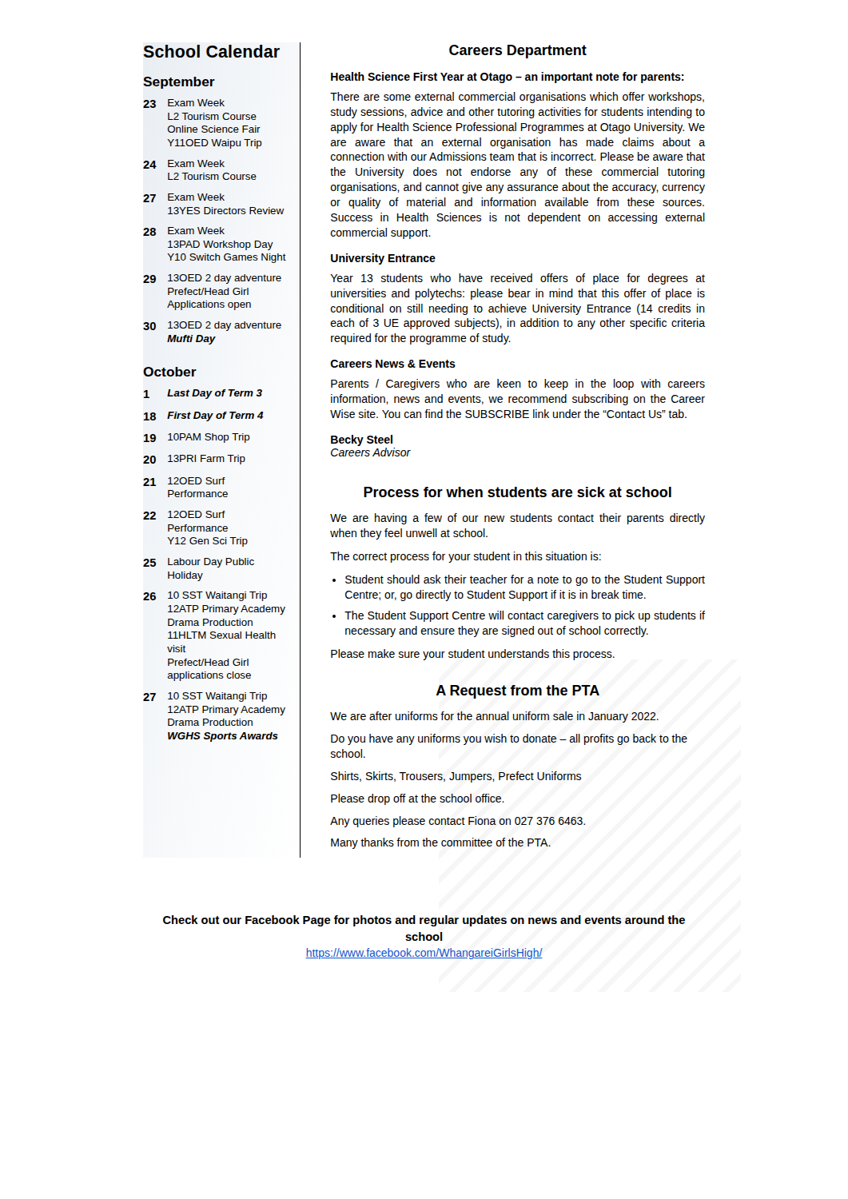School Calendar
September
| 23 | Exam Week L2 Tourism Course Online Science Fair Y11OED Waipu Trip |
| 24 | Exam Week L2 Tourism Course |
| 27 | Exam Week 13YES Directors Review |
| 28 | Exam Week 13PAD Workshop Day Y10 Switch Games Night |
| 29 | 13OED 2 day adventure Prefect/Head Girl Applications open |
| 30 | 13OED 2 day adventure Mufti Day |
October
| 1 | Last Day of Term 3 |
| 18 | First Day of Term 4 |
| 19 | 10PAM Shop Trip |
| 20 | 13PRI Farm Trip |
| 21 | 12OED Surf Performance |
| 22 | 12OED Surf Performance Y12 Gen Sci Trip |
| 25 | Labour Day Public Holiday |
| 26 | 10 SST Waitangi Trip 12ATP Primary Academy Drama Production 11HLTM Sexual Health visit Prefect/Head Girl applications close |
| 27 | 10 SST Waitangi Trip 12ATP Primary Academy Drama Production WGHS Sports Awards |
Careers Department
Health Science First Year at Otago – an important note for parents:
There are some external commercial organisations which offer workshops, study sessions, advice and other tutoring activities for students intending to apply for Health Science Professional Programmes at Otago University. We are aware that an external organisation has made claims about a connection with our Admissions team that is incorrect. Please be aware that the University does not endorse any of these commercial tutoring organisations, and cannot give any assurance about the accuracy, currency or quality of material and information available from these sources. Success in Health Sciences is not dependent on accessing external commercial support.
University Entrance
Year 13 students who have received offers of place for degrees at universities and polytechs: please bear in mind that this offer of place is conditional on still needing to achieve University Entrance (14 credits in each of 3 UE approved subjects), in addition to any other specific criteria required for the programme of study.
Careers News & Events
Parents / Caregivers who are keen to keep in the loop with careers information, news and events, we recommend subscribing on the Career Wise site. You can find the SUBSCRIBE link under the “Contact Us” tab.
Becky Steel
Careers Advisor
Process for when students are sick at school
We are having a few of our new students contact their parents directly when they feel unwell at school.
The correct process for your student in this situation is:
Student should ask their teacher for a note to go to the Student Support Centre; or, go directly to Student Support if it is in break time.
The Student Support Centre will contact caregivers to pick up students if necessary and ensure they are signed out of school correctly.
Please make sure your student understands this process.
A Request from the PTA
We are after uniforms for the annual uniform sale in January 2022.
Do you have any uniforms you wish to donate – all profits go back to the school.
Shirts, Skirts, Trousers, Jumpers, Prefect Uniforms
Please drop off at the school office.
Any queries please contact Fiona on 027 376 6463.
Many thanks from the committee of the PTA.
Check out our Facebook Page for photos and regular updates on news and events around the school
https://www.facebook.com/WhangareiGirlsHigh/